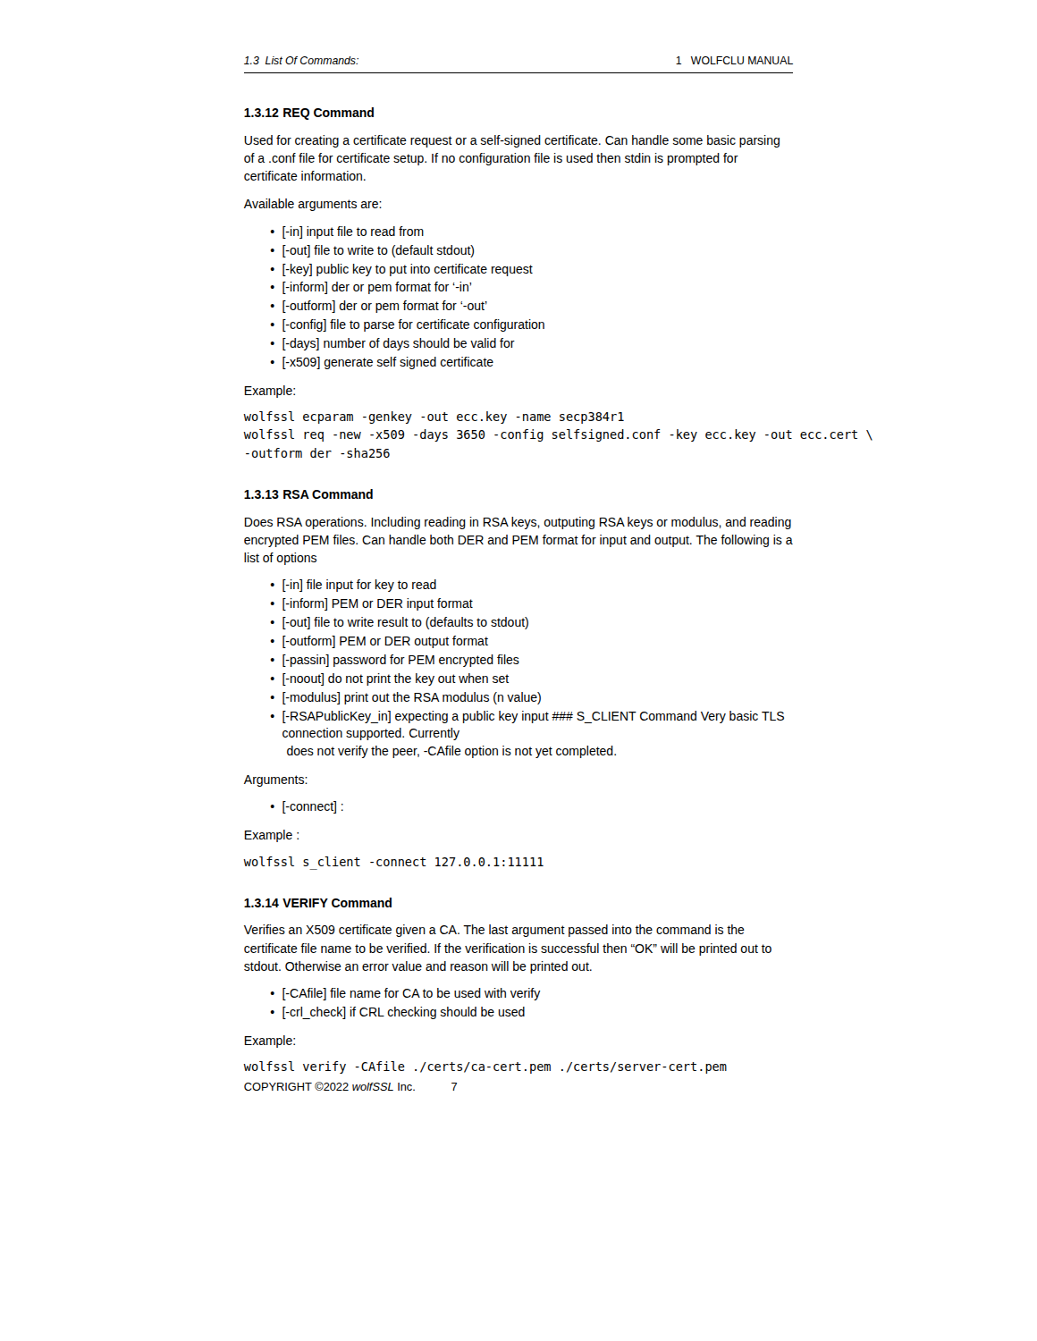1.3 List Of Commands: 1 WOLFCLU MANUAL
1.3.12 REQ Command
Used for creating a certificate request or a self-signed certificate. Can handle some basic parsing of a .conf file for certificate setup. If no configuration file is used then stdin is prompted for certificate information.
Available arguments are:
[-in] input file to read from
[-out] file to write to (default stdout)
[-key] public key to put into certificate request
[-inform] der or pem format for ‘-in’
[-outform] der or pem format for ‘-out’
[-config] file to parse for certificate configuration
[-days] number of days should be valid for
[-x509] generate self signed certificate
Example:
wolfssl ecparam -genkey -out ecc.key -name secp384r1
wolfssl req -new -x509 -days 3650 -config selfsigned.conf -key ecc.key -out ecc.cert \
-outform der -sha256
1.3.13 RSA Command
Does RSA operations. Including reading in RSA keys, outputing RSA keys or modulus, and reading encrypted PEM files. Can handle both DER and PEM format for input and output. The following is a list of options
[-in] file input for key to read
[-inform] PEM or DER input format
[-out] file to write result to (defaults to stdout)
[-outform] PEM or DER output format
[-passin] password for PEM encrypted files
[-noout] do not print the key out when set
[-modulus] print out the RSA modulus (n value)
[-RSAPublicKey_in] expecting a public key input ### S_CLIENT Command Very basic TLS connection supported. Currentlydoes not verify the peer, -CAfile option is not yet completed.
Arguments:
[-connect] :
Example :
wolfssl s_client -connect 127.0.0.1:11111
1.3.14 VERIFY Command
Verifies an X509 certificate given a CA. The last argument passed into the command is the certificate file name to be verified. If the verification is successful then “OK” will be printed out to stdout. Otherwise an error value and reason will be printed out.
[-CAfile] file name for CA to be used with verify
[-crl_check] if CRL checking should be used
Example:
wolfssl verify -CAfile ./certs/ca-cert.pem ./certs/server-cert.pem
COPYRIGHT ©2022 wolfSSL Inc. 7